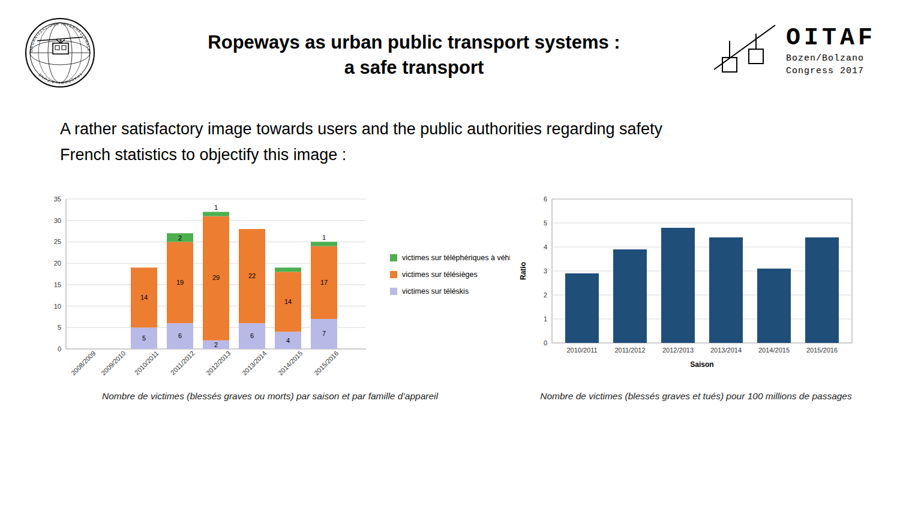ORGANIZZAZIONE INTERNAZIONALE TRASPORTI A FUNE
Ropeways as urban public transport systems :
a safe transport
OITAF
Bozen/Bolzano
Congress 2017
A rather satisfactory image towards users and the public authorities regarding safety
French statistics to objectify this image :
35 30 25 20 15 10 5 0 5 14 6 19 2 2 29 1 6 22 4 14 7 17 1 2008/2009 2009/2010 2010/2011 2011/2012 2012/2013 2013/2014 2014/2015 2015/2016 victimes sur téléphériques à véhicules fermés victimes sur télésièges victimes sur téléskis
Nombre de victimes (blessés graves ou morts) par saison et par famille d’appareil
6 5 4 3 2 1 0 Ratio 2010/2011 2011/2012 2012/2013 2013/2014 2014/2015 2015/2016 Saison
Nombre de victimes (blessés graves et tués) pour 100 millions de passages